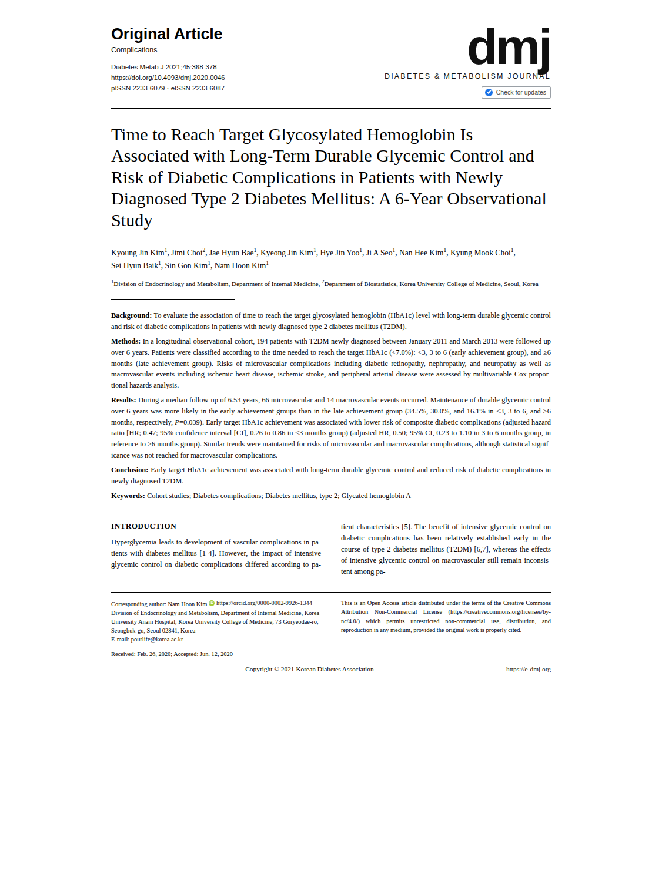Original Article
Complications
Diabetes Metab J 2021;45:368-378
https://doi.org/10.4093/dmj.2020.0046
pISSN 2233-6079 · eISSN 2233-6087
dmj
DIABETES & METABOLISM JOURNAL
Check for updates
Time to Reach Target Glycosylated Hemoglobin Is Associated with Long-Term Durable Glycemic Control and Risk of Diabetic Complications in Patients with Newly Diagnosed Type 2 Diabetes Mellitus: A 6-Year Observational Study
Kyoung Jin Kim1, Jimi Choi2, Jae Hyun Bae1, Kyeong Jin Kim1, Hye Jin Yoo1, Ji A Seo1, Nan Hee Kim1, Kyung Mook Choi1,
Sei Hyun Baik1, Sin Gon Kim1, Nam Hoon Kim1
1Division of Endocrinology and Metabolism, Department of Internal Medicine, 2Department of Biostatistics, Korea University College of Medicine, Seoul, Korea
Background: To evaluate the association of time to reach the target glycosylated hemoglobin (HbA1c) level with long-term durable glycemic control and risk of diabetic complications in patients with newly diagnosed type 2 diabetes mellitus (T2DM).
Methods: In a longitudinal observational cohort, 194 patients with T2DM newly diagnosed between January 2011 and March 2013 were followed up over 6 years. Patients were classified according to the time needed to reach the target HbA1c (<7.0%): <3, 3 to 6 (early achievement group), and ≥6 months (late achievement group). Risks of microvascular complications including diabetic retinopathy, nephropathy, and neuropathy as well as macrovascular events including ischemic heart disease, ischemic stroke, and peripheral arterial disease were assessed by multivariable Cox proportional hazards analysis.
Results: During a median follow-up of 6.53 years, 66 microvascular and 14 macrovascular events occurred. Maintenance of durable glycemic control over 6 years was more likely in the early achievement groups than in the late achievement group (34.5%, 30.0%, and 16.1% in <3, 3 to 6, and ≥6 months, respectively, P=0.039). Early target HbA1c achievement was associated with lower risk of composite diabetic complications (adjusted hazard ratio [HR; 0.47; 95% confidence interval [CI], 0.26 to 0.86 in <3 months group) (adjusted HR, 0.50; 95% CI, 0.23 to 1.10 in 3 to 6 months group, in reference to ≥6 months group). Similar trends were maintained for risks of microvascular and macrovascular complications, although statistical significance was not reached for macrovascular complications.
Conclusion: Early target HbA1c achievement was associated with long-term durable glycemic control and reduced risk of diabetic complications in newly diagnosed T2DM.
Keywords: Cohort studies; Diabetes complications; Diabetes mellitus, type 2; Glycated hemoglobin A
INTRODUCTION
Hyperglycemia leads to development of vascular complications in patients with diabetes mellitus [1-4]. However, the impact of intensive glycemic control on diabetic complications differed according to patient characteristics [5]. The benefit of intensive glycemic control on diabetic complications has been relatively established early in the course of type 2 diabetes mellitus (T2DM) [6,7], whereas the effects of intensive glycemic control on macrovascular still remain inconsistent among pa-
Corresponding author: Nam Hoon Kim https://orcid.org/0000-0002-9926-1344
Division of Endocrinology and Metabolism, Department of Internal Medicine, Korea
University Anam Hospital, Korea University College of Medicine, 73 Goryeodae-ro,
Seongbuk-gu, Seoul 02841, Korea
E-mail: pourlife@korea.ac.kr
Received: Feb. 26, 2020; Accepted: Jun. 12, 2020
This is an Open Access article distributed under the terms of the Creative Commons Attribution Non-Commercial License (https://creativecommons.org/licenses/by-nc/4.0/) which permits unrestricted non-commercial use, distribution, and reproduction in any medium, provided the original work is properly cited.
Copyright © 2021 Korean Diabetes Association
https://e-dmj.org